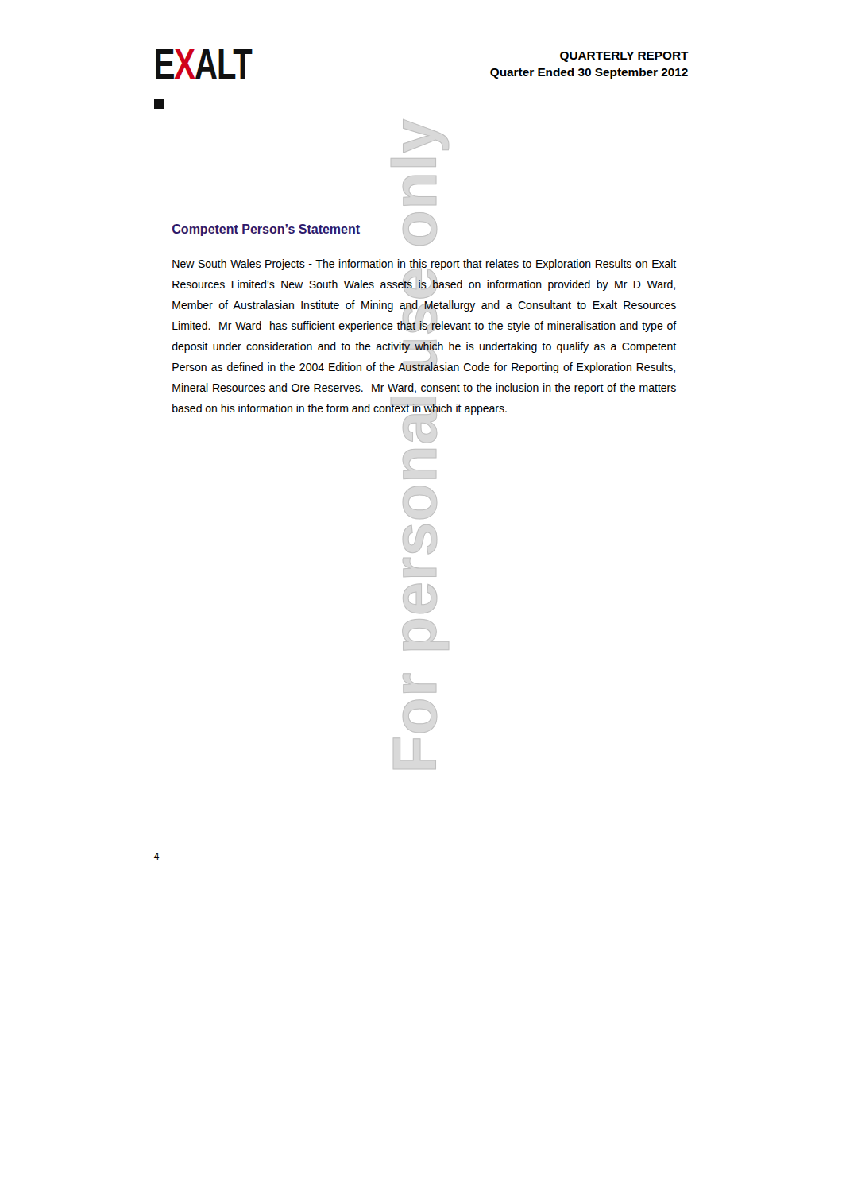For personal use only
EXALT
QUARTERLY REPORT
Quarter Ended 30 September 2012
Competent Person’s Statement
New South Wales Projects - The information in this report that relates to Exploration Results on Exalt Resources Limited’s New South Wales assets is based on information provided by Mr D Ward, Member of Australasian Institute of Mining and Metallurgy and a Consultant to Exalt Resources Limited. Mr Ward has sufficient experience that is relevant to the style of mineralisation and type of deposit under consideration and to the activity which he is undertaking to qualify as a Competent Person as defined in the 2004 Edition of the Australasian Code for Reporting of Exploration Results, Mineral Resources and Ore Reserves. Mr Ward, consent to the inclusion in the report of the matters based on his information in the form and context in which it appears.
4